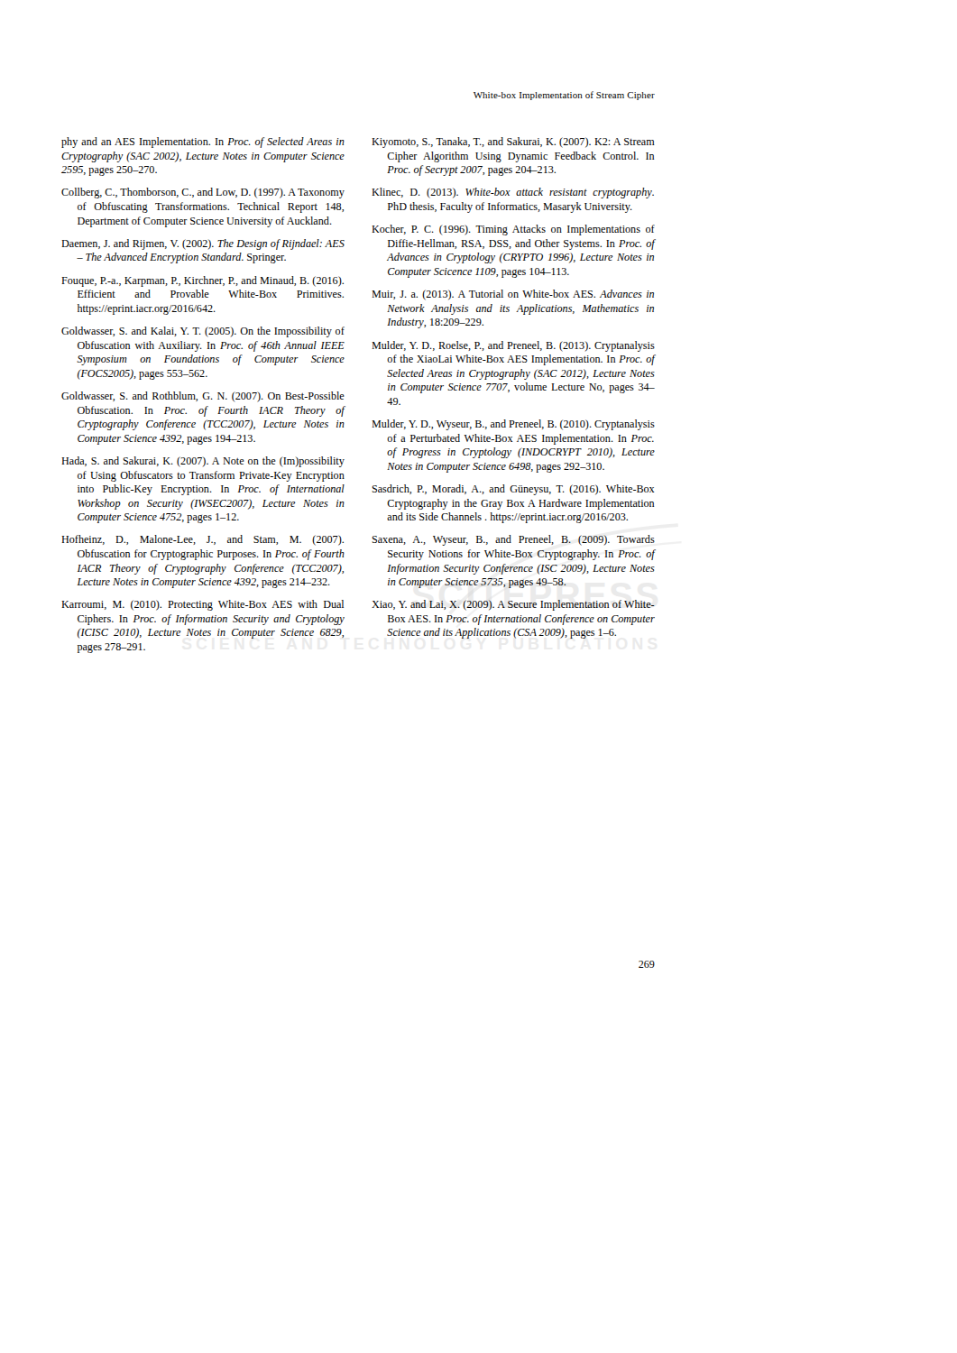White-box Implementation of Stream Cipher
SCITEPRESS
SCIENCE AND TECHNOLOGY PUBLICATIONS
phy and an AES Implementation. In Proc. of Selected Areas in Cryptography (SAC 2002), Lecture Notes in Computer Science 2595, pages 250–270.
Collberg, C., Thomborson, C., and Low, D. (1997). A Taxonomy of Obfuscating Transformations. Technical Report 148, Department of Computer Science University of Auckland.
Daemen, J. and Rijmen, V. (2002). The Design of Rijndael: AES – The Advanced Encryption Standard. Springer.
Fouque, P.-a., Karpman, P., Kirchner, P., and Minaud, B. (2016). Efficient and Provable White-Box Primitives. https://eprint.iacr.org/2016/642.
Goldwasser, S. and Kalai, Y. T. (2005). On the Impossibility of Obfuscation with Auxiliary. In Proc. of 46th Annual IEEE Symposium on Foundations of Computer Science (FOCS2005), pages 553–562.
Goldwasser, S. and Rothblum, G. N. (2007). On Best-Possible Obfuscation. In Proc. of Fourth IACR Theory of Cryptography Conference (TCC2007), Lecture Notes in Computer Science 4392, pages 194–213.
Hada, S. and Sakurai, K. (2007). A Note on the (Im)possibility of Using Obfuscators to Transform Private-Key Encryption into Public-Key Encryption. In Proc. of International Workshop on Security (IWSEC2007), Lecture Notes in Computer Science 4752, pages 1–12.
Hofheinz, D., Malone-Lee, J., and Stam, M. (2007). Obfuscation for Cryptographic Purposes. In Proc. of Fourth IACR Theory of Cryptography Conference (TCC2007), Lecture Notes in Computer Science 4392, pages 214–232.
Karroumi, M. (2010). Protecting White-Box AES with Dual Ciphers. In Proc. of Information Security and Cryptology (ICISC 2010), Lecture Notes in Computer Science 6829, pages 278–291.
Kiyomoto, S., Tanaka, T., and Sakurai, K. (2007). K2: A Stream Cipher Algorithm Using Dynamic Feedback Control. In Proc. of Secrypt 2007, pages 204–213.
Klinec, D. (2013). White-box attack resistant cryptography. PhD thesis, Faculty of Informatics, Masaryk University.
Kocher, P. C. (1996). Timing Attacks on Implementations of Diffie-Hellman, RSA, DSS, and Other Systems. In Proc. of Advances in Cryptology (CRYPTO 1996), Lecture Notes in Computer Scicence 1109, pages 104–113.
Muir, J. a. (2013). A Tutorial on White-box AES. Advances in Network Analysis and its Applications, Mathematics in Industry, 18:209–229.
Mulder, Y. D., Roelse, P., and Preneel, B. (2013). Cryptanalysis of the XiaoLai White-Box AES Implementation. In Proc. of Selected Areas in Cryptography (SAC 2012), Lecture Notes in Computer Science 7707, volume Lecture No, pages 34–49.
Mulder, Y. D., Wyseur, B., and Preneel, B. (2010). Cryptanalysis of a Perturbated White-Box AES Implementation. In Proc. of Progress in Cryptology (INDOCRYPT 2010), Lecture Notes in Computer Science 6498, pages 292–310.
Sasdrich, P., Moradi, A., and Güneysu, T. (2016). White-Box Cryptography in the Gray Box A Hardware Implementation and its Side Channels . https://eprint.iacr.org/2016/203.
Saxena, A., Wyseur, B., and Preneel, B. (2009). Towards Security Notions for White-Box Cryptography. In Proc. of Information Security Conference (ISC 2009), Lecture Notes in Computer Science 5735, pages 49–58.
Xiao, Y. and Lai, X. (2009). A Secure Implementation of White-Box AES. In Proc. of International Conference on Computer Science and its Applications (CSA 2009), pages 1–6.
269